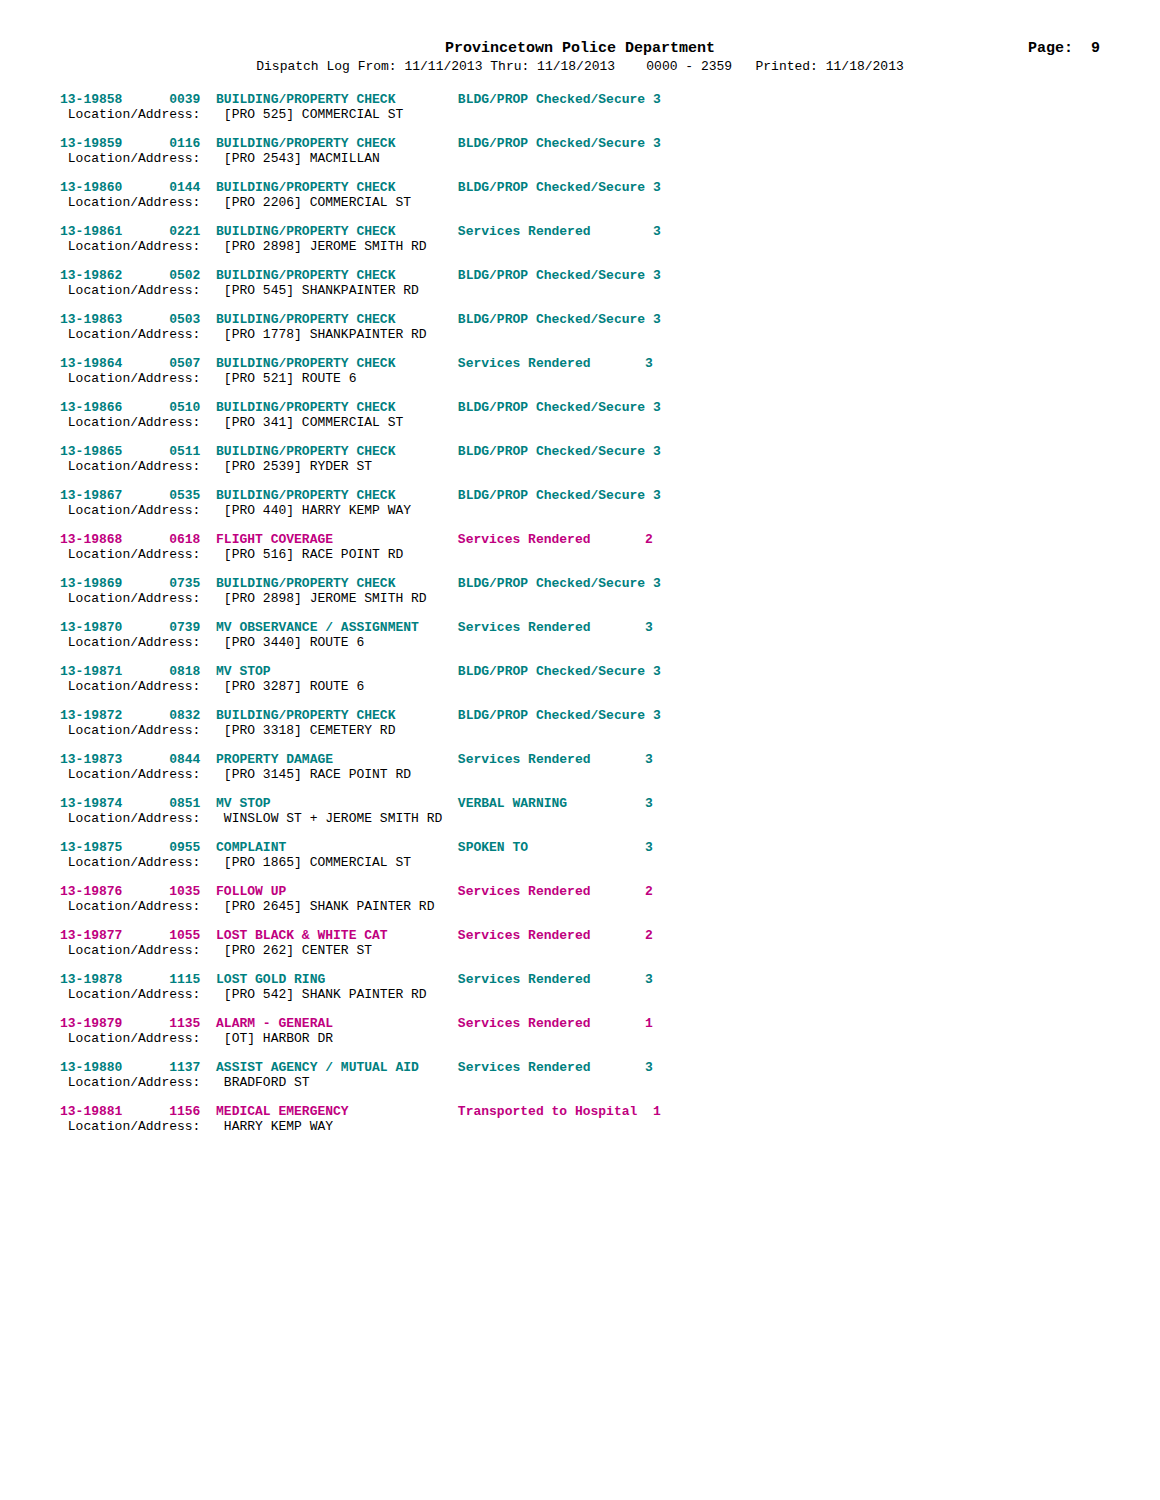Provincetown Police Department Page: 9
Dispatch Log From: 11/11/2013 Thru: 11/18/2013 0000 - 2359 Printed: 11/18/2013
13-19858 0039 BUILDING/PROPERTY CHECK BLDG/PROP Checked/Secure 3
Location/Address: [PRO 525] COMMERCIAL ST
13-19859 0116 BUILDING/PROPERTY CHECK BLDG/PROP Checked/Secure 3
Location/Address: [PRO 2543] MACMILLAN
13-19860 0144 BUILDING/PROPERTY CHECK BLDG/PROP Checked/Secure 3
Location/Address: [PRO 2206] COMMERCIAL ST
13-19861 0221 BUILDING/PROPERTY CHECK Services Rendered 3
Location/Address: [PRO 2898] JEROME SMITH RD
13-19862 0502 BUILDING/PROPERTY CHECK BLDG/PROP Checked/Secure 3
Location/Address: [PRO 545] SHANKPAINTER RD
13-19863 0503 BUILDING/PROPERTY CHECK BLDG/PROP Checked/Secure 3
Location/Address: [PRO 1778] SHANKPAINTER RD
13-19864 0507 BUILDING/PROPERTY CHECK Services Rendered 3
Location/Address: [PRO 521] ROUTE 6
13-19866 0510 BUILDING/PROPERTY CHECK BLDG/PROP Checked/Secure 3
Location/Address: [PRO 341] COMMERCIAL ST
13-19865 0511 BUILDING/PROPERTY CHECK BLDG/PROP Checked/Secure 3
Location/Address: [PRO 2539] RYDER ST
13-19867 0535 BUILDING/PROPERTY CHECK BLDG/PROP Checked/Secure 3
Location/Address: [PRO 440] HARRY KEMP WAY
13-19868 0618 FLIGHT COVERAGE Services Rendered 2
Location/Address: [PRO 516] RACE POINT RD
13-19869 0735 BUILDING/PROPERTY CHECK BLDG/PROP Checked/Secure 3
Location/Address: [PRO 2898] JEROME SMITH RD
13-19870 0739 MV OBSERVANCE / ASSIGNMENT Services Rendered 3
Location/Address: [PRO 3440] ROUTE 6
13-19871 0818 MV STOP BLDG/PROP Checked/Secure 3
Location/Address: [PRO 3287] ROUTE 6
13-19872 0832 BUILDING/PROPERTY CHECK BLDG/PROP Checked/Secure 3
Location/Address: [PRO 3318] CEMETERY RD
13-19873 0844 PROPERTY DAMAGE Services Rendered 3
Location/Address: [PRO 3145] RACE POINT RD
13-19874 0851 MV STOP VERBAL WARNING 3
Location/Address: WINSLOW ST + JEROME SMITH RD
13-19875 0955 COMPLAINT SPOKEN TO 3
Location/Address: [PRO 1865] COMMERCIAL ST
13-19876 1035 FOLLOW UP Services Rendered 2
Location/Address: [PRO 2645] SHANK PAINTER RD
13-19877 1055 LOST BLACK & WHITE CAT Services Rendered 2
Location/Address: [PRO 262] CENTER ST
13-19878 1115 LOST GOLD RING Services Rendered 3
Location/Address: [PRO 542] SHANK PAINTER RD
13-19879 1135 ALARM - GENERAL Services Rendered 1
Location/Address: [OT] HARBOR DR
13-19880 1137 ASSIST AGENCY / MUTUAL AID Services Rendered 3
Location/Address: BRADFORD ST
13-19881 1156 MEDICAL EMERGENCY Transported to Hospital 1
Location/Address: HARRY KEMP WAY